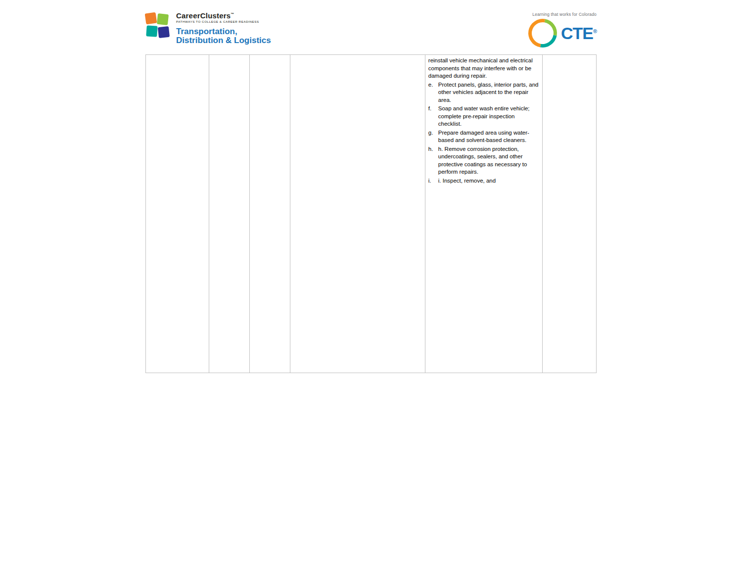CareerClusters™
PATHWAYS TO COLLEGE & CAREER READINESS
Transportation,
Distribution & Logistics
Learning that works for Colorado
CTE®
| | | | | reinstall vehicle mechanical and electrical components that may interfere with or be damaged during repair. e. Protect panels, glass, interior parts, and other vehicles adjacent to the repair area. f. Soap and water wash entire vehicle; complete pre-repair inspection checklist. g. Prepare damaged area using water-based and solvent-based cleaners. h. h. Remove corrosion protection, undercoatings, sealers, and other protective coatings as necessary to perform repairs. i. i. Inspect, remove, and | |